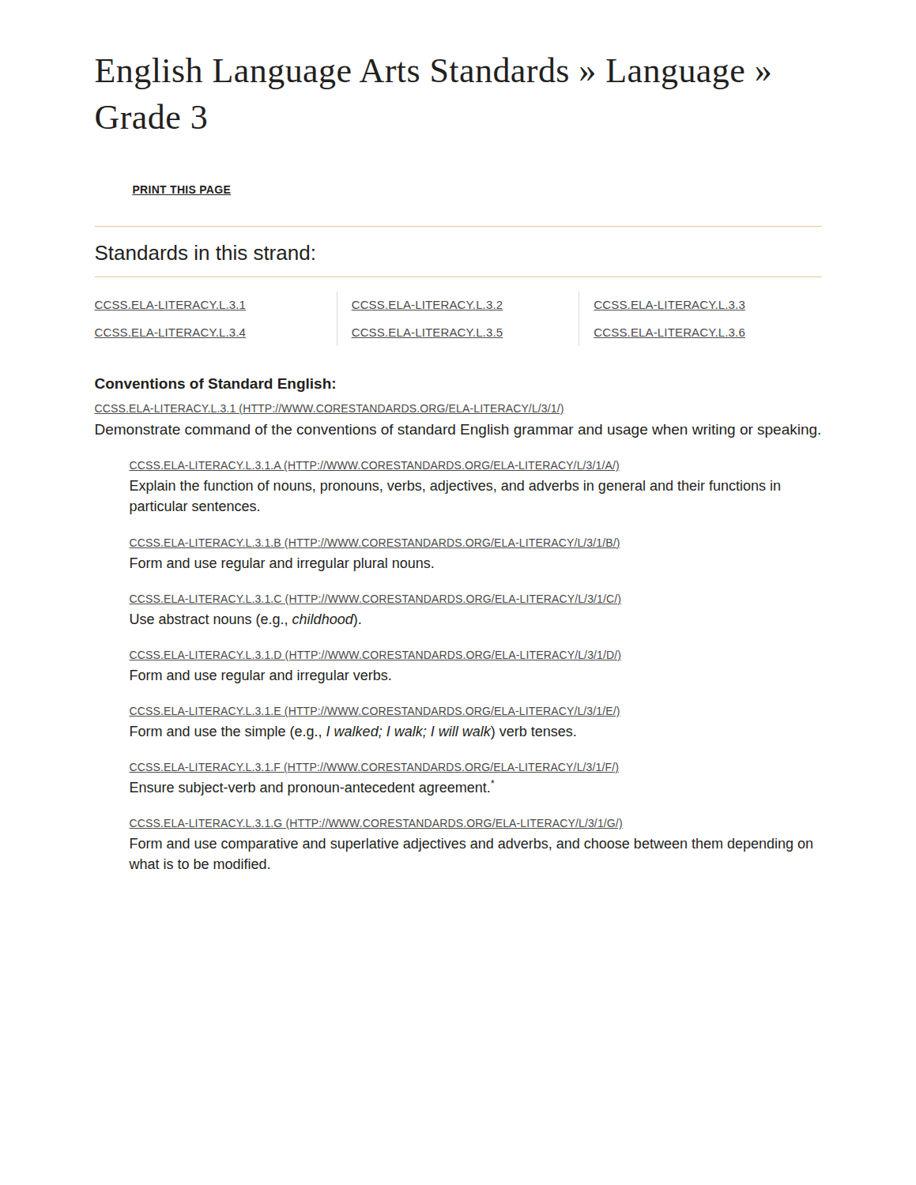English Language Arts Standards » Language » Grade 3
Print this page
Standards in this strand:
| CCSS.ELA-LITERACY.L.3.1 | CCSS.ELA-LITERACY.L.3.2 | CCSS.ELA-LITERACY.L.3.3 |
| CCSS.ELA-LITERACY.L.3.4 | CCSS.ELA-LITERACY.L.3.5 | CCSS.ELA-LITERACY.L.3.6 |
Conventions of Standard English:
CCSS.ELA-LITERACY.L.3.1 (http://www.corestandards.org/ela-literacy/l/3/1/)
Demonstrate command of the conventions of standard English grammar and usage when writing or speaking.
CCSS.ELA-LITERACY.L.3.1.A (http://www.corestandards.org/ela-literacy/l/3/1/a/)
Explain the function of nouns, pronouns, verbs, adjectives, and adverbs in general and their functions in particular sentences.
CCSS.ELA-LITERACY.L.3.1.B (http://www.corestandards.org/ela-literacy/l/3/1/b/)
Form and use regular and irregular plural nouns.
CCSS.ELA-LITERACY.L.3.1.C (http://www.corestandards.org/ela-literacy/l/3/1/c/)
Use abstract nouns (e.g., childhood).
CCSS.ELA-LITERACY.L.3.1.D (http://www.corestandards.org/ela-literacy/l/3/1/d/)
Form and use regular and irregular verbs.
CCSS.ELA-LITERACY.L.3.1.E (http://www.corestandards.org/ela-literacy/l/3/1/e/)
Form and use the simple (e.g., I walked; I walk; I will walk) verb tenses.
CCSS.ELA-LITERACY.L.3.1.F (http://www.corestandards.org/ela-literacy/l/3/1/f/)
Ensure subject-verb and pronoun-antecedent agreement.*
CCSS.ELA-LITERACY.L.3.1.G (http://www.corestandards.org/ela-literacy/l/3/1/g/)
Form and use comparative and superlative adjectives and adverbs, and choose between them depending on what is to be modified.